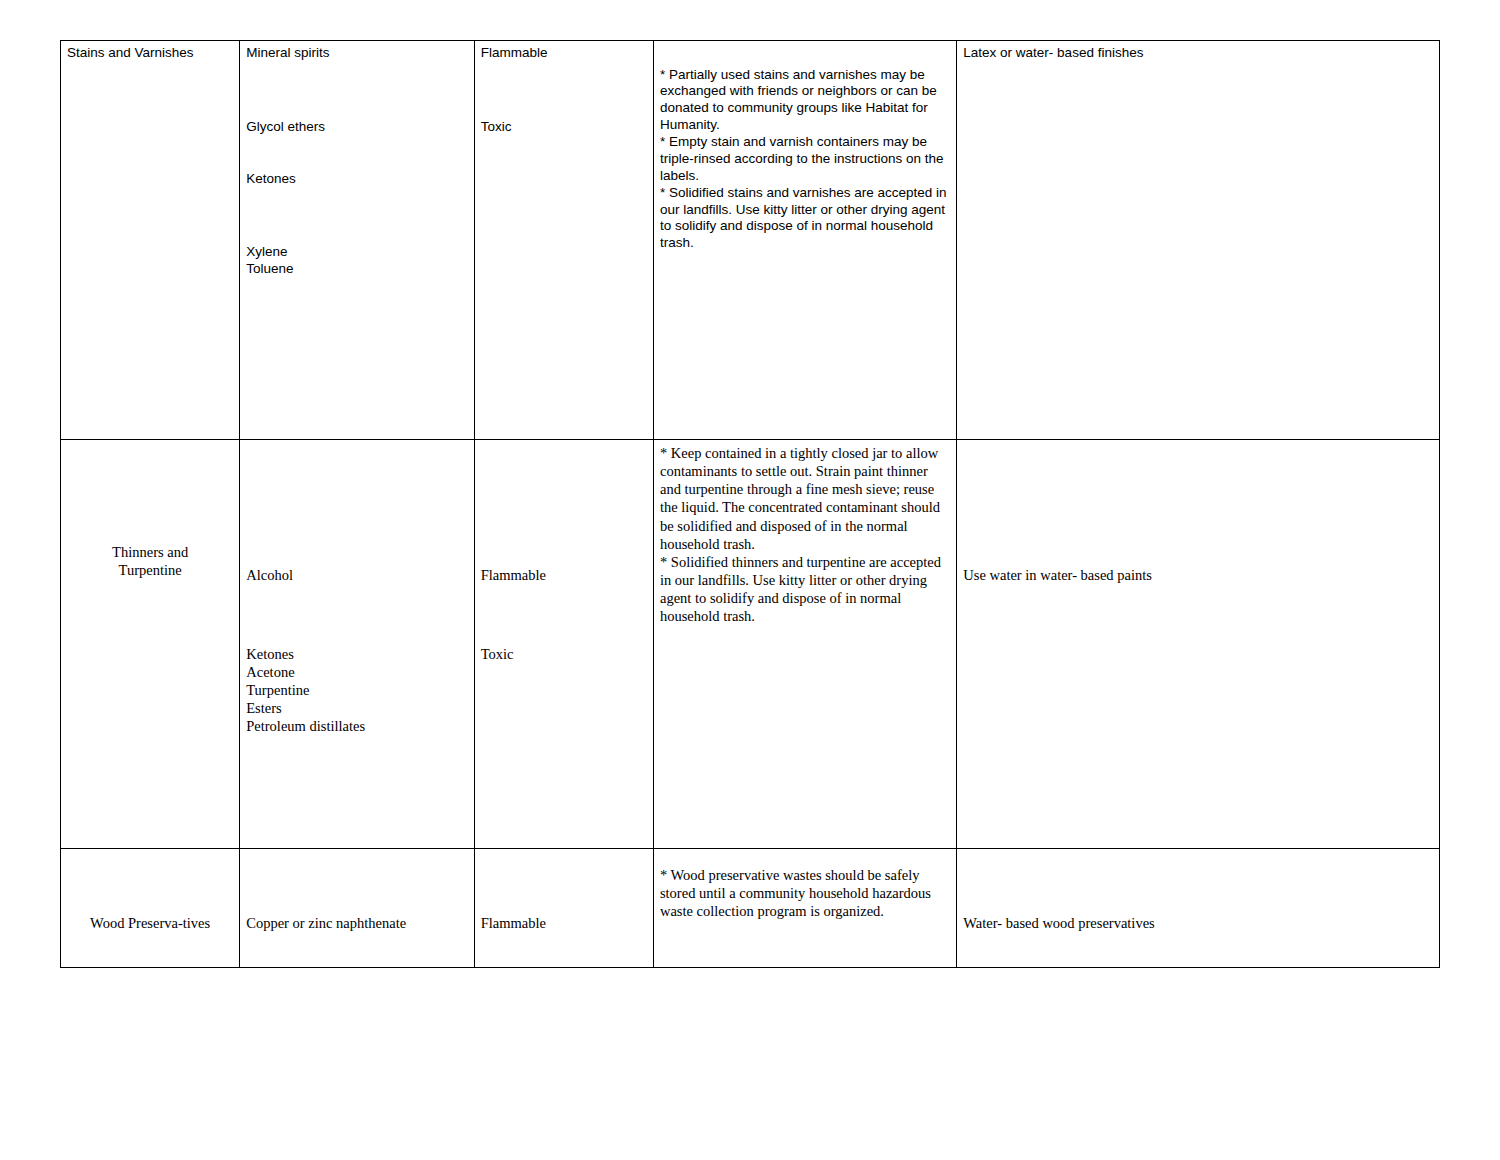| Stains and Varnishes | Mineral spirits Glycol ethers Ketones Xylene Toluene | Flammable Toxic | * Partially used stains and varnishes may be exchanged with friends or neighbors or can be donated to community groups like Habitat for Humanity. * Empty stain and varnish containers may be triple-rinsed according to the instructions on the labels. * Solidified stains and varnishes are accepted in our landfills. Use kitty litter or other drying agent to solidify and dispose of in normal household trash. | Latex or water- based finishes |
| Thinners and Turpentine | Alcohol Ketones Acetone Turpentine Esters Petroleum distillates | Flammable Toxic | * Keep contained in a tightly closed jar to allow contaminants to settle out. Strain paint thinner and turpentine through a fine mesh sieve; reuse the liquid. The concentrated contaminant should be solidified and disposed of in the normal household trash. * Solidified thinners and turpentine are accepted in our landfills. Use kitty litter or other drying agent to solidify and dispose of in normal household trash. | Use water in water- based paints |
| Wood Preserva-tives | Copper or zinc naphthenate | Flammable | * Wood preservative wastes should be safely stored until a community household hazardous waste collection program is organized. | Water- based wood preservatives |